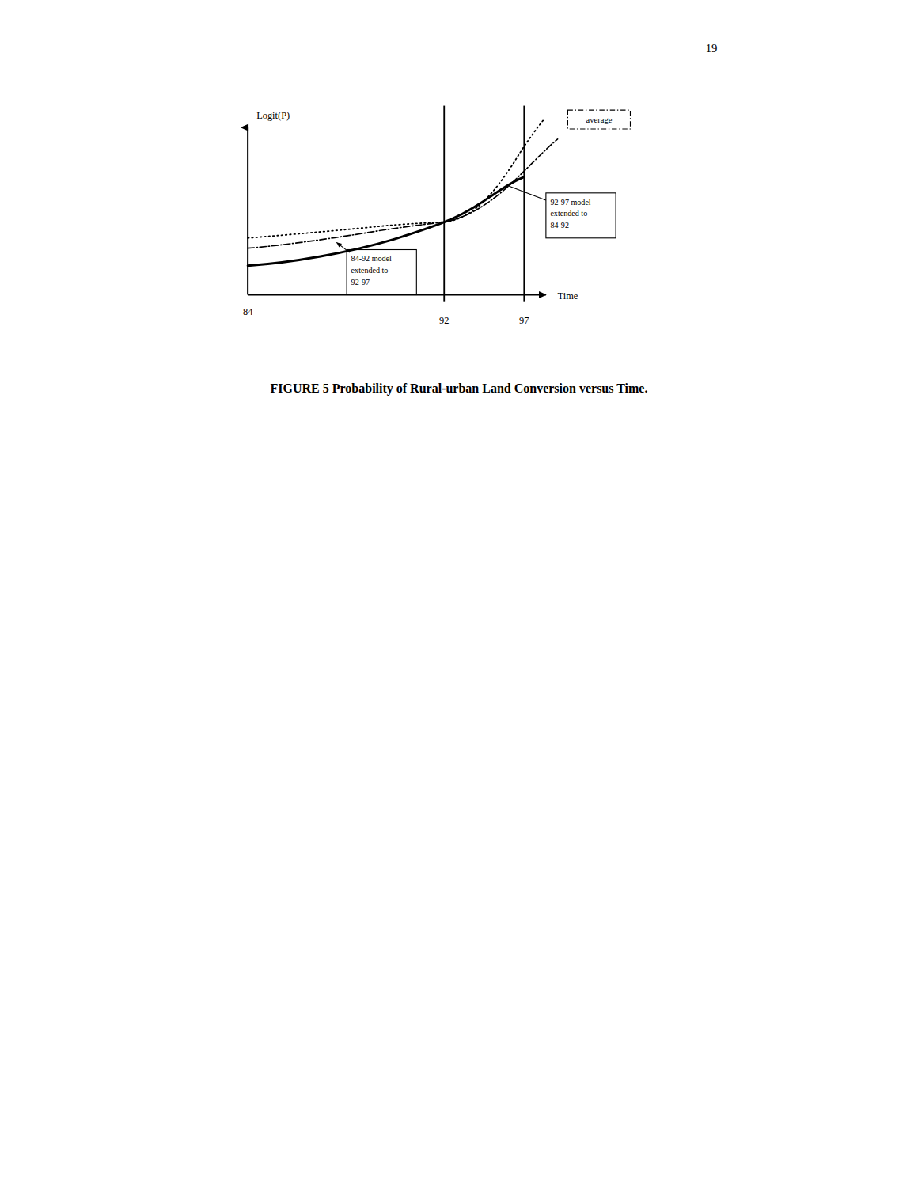19
Logit(P) Time 84 92 97 average 92-97 model extended to 84-92 84-92 model extended to 92-97
FIGURE 5 Probability of Rural-urban Land Conversion versus Time.